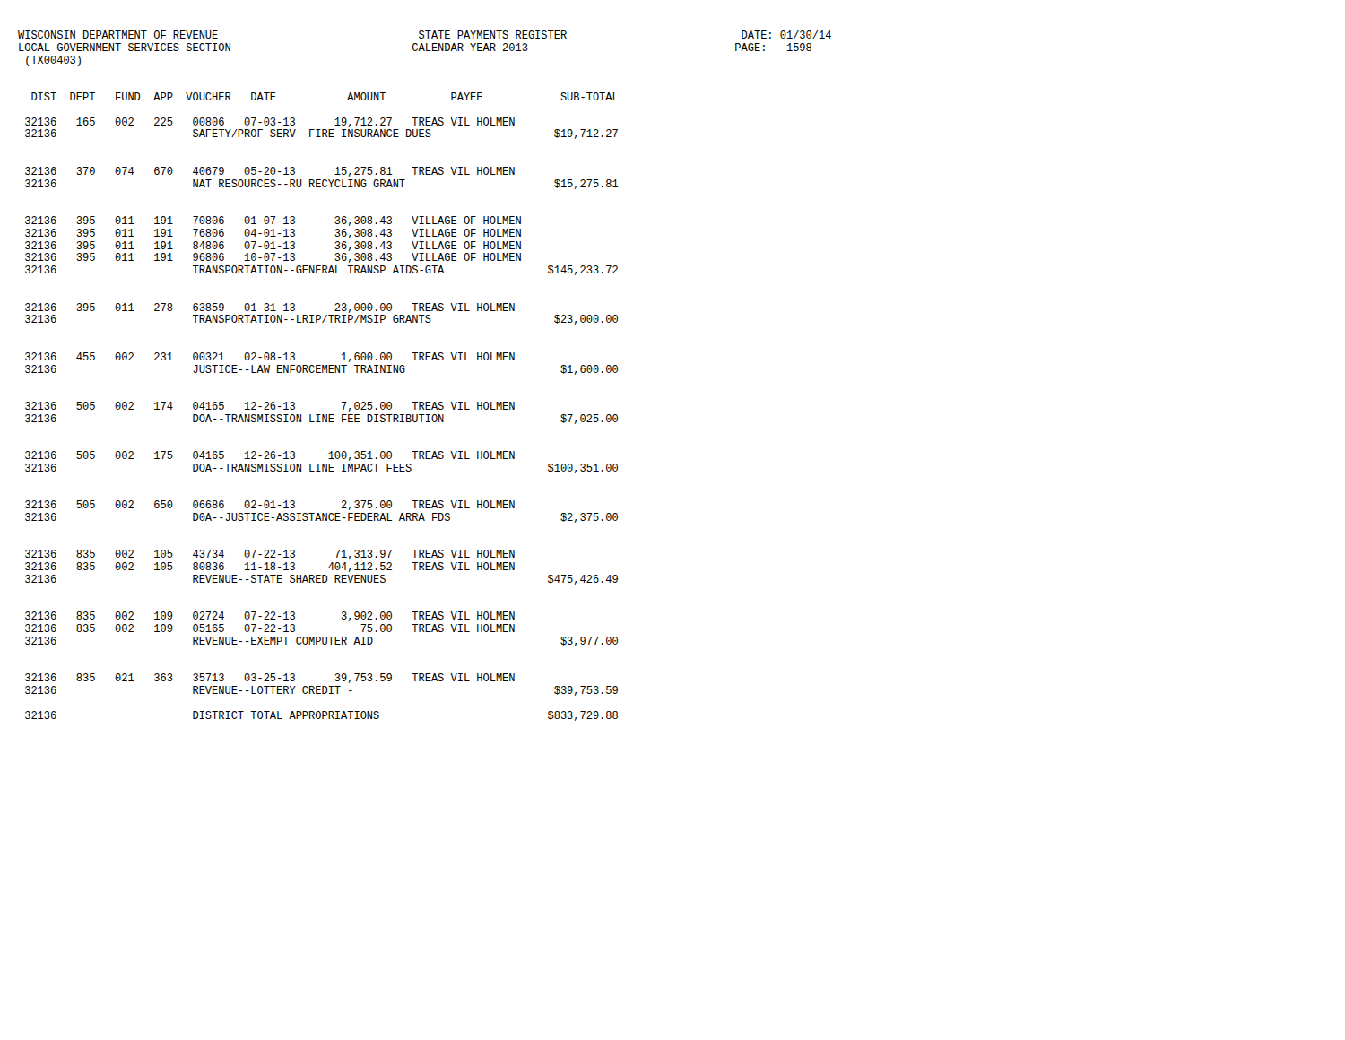WISCONSIN DEPARTMENT OF REVENUE STATE PAYMENTS REGISTER DATE: 01/30/14 LOCAL GOVERNMENT SERVICES SECTION CALENDAR YEAR 2013 PAGE: 1598 (TX00403) DIST DEPT FUND APP VOUCHER DATE AMOUNT PAYEE SUB-TOTAL 32136 165 002 225 00806 07-03-13 19,712.27 TREAS VIL HOLMEN 32136 SAFETY/PROF SERV--FIRE INSURANCE DUES $19,712.27 32136 370 074 670 40679 05-20-13 15,275.81 TREAS VIL HOLMEN 32136 NAT RESOURCES--RU RECYCLING GRANT $15,275.81 32136 395 011 191 70806 01-07-13 36,308.43 VILLAGE OF HOLMEN 32136 395 011 191 76806 04-01-13 36,308.43 VILLAGE OF HOLMEN 32136 395 011 191 84806 07-01-13 36,308.43 VILLAGE OF HOLMEN 32136 395 011 191 96806 10-07-13 36,308.43 VILLAGE OF HOLMEN 32136 TRANSPORTATION--GENERAL TRANSP AIDS-GTA $145,233.72 32136 395 011 278 63859 01-31-13 23,000.00 TREAS VIL HOLMEN 32136 TRANSPORTATION--LRIP/TRIP/MSIP GRANTS $23,000.00 32136 455 002 231 00321 02-08-13 1,600.00 TREAS VIL HOLMEN 32136 JUSTICE--LAW ENFORCEMENT TRAINING $1,600.00 32136 505 002 174 04165 12-26-13 7,025.00 TREAS VIL HOLMEN 32136 DOA--TRANSMISSION LINE FEE DISTRIBUTION $7,025.00 32136 505 002 175 04165 12-26-13 100,351.00 TREAS VIL HOLMEN 32136 DOA--TRANSMISSION LINE IMPACT FEES $100,351.00 32136 505 002 650 06686 02-01-13 2,375.00 TREAS VIL HOLMEN 32136 D0A--JUSTICE-ASSISTANCE-FEDERAL ARRA FDS $2,375.00 32136 835 002 105 43734 07-22-13 71,313.97 TREAS VIL HOLMEN 32136 835 002 105 80836 11-18-13 404,112.52 TREAS VIL HOLMEN 32136 REVENUE--STATE SHARED REVENUES $475,426.49 32136 835 002 109 02724 07-22-13 3,902.00 TREAS VIL HOLMEN 32136 835 002 109 05165 07-22-13 75.00 TREAS VIL HOLMEN 32136 REVENUE--EXEMPT COMPUTER AID $3,977.00 32136 835 021 363 35713 03-25-13 39,753.59 TREAS VIL HOLMEN 32136 REVENUE--LOTTERY CREDIT - $39,753.59 32136 DISTRICT TOTAL APPROPRIATIONS $833,729.88